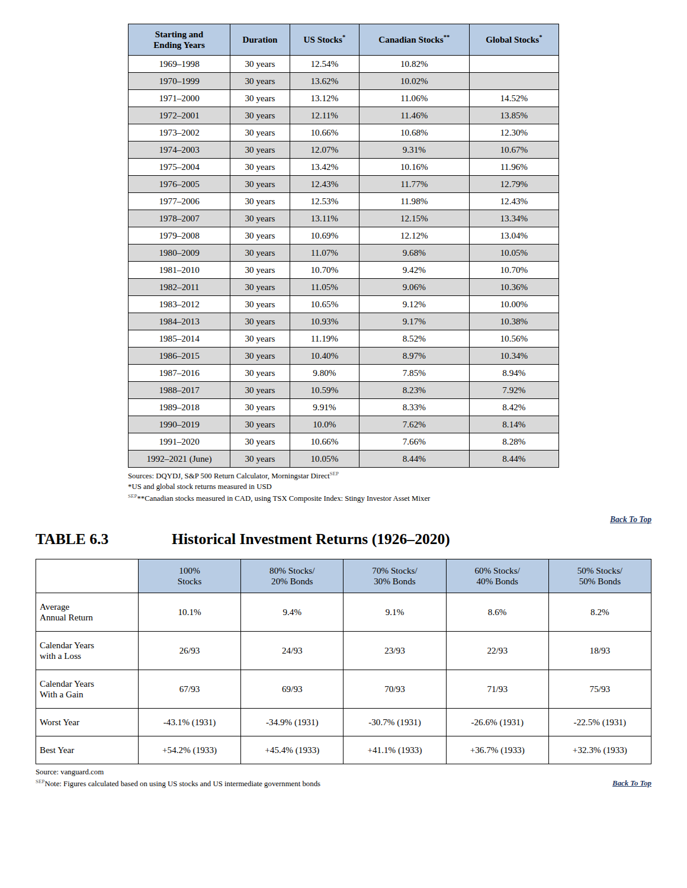| Starting and Ending Years | Duration | US Stocks * | Canadian Stocks ** | Global Stocks * |
| --- | --- | --- | --- | --- |
| 1969–1998 | 30 years | 12.54% | 10.82% | |
| 1970–1999 | 30 years | 13.62% | 10.02% | |
| 1971–2000 | 30 years | 13.12% | 11.06% | 14.52% |
| 1972–2001 | 30 years | 12.11% | 11.46% | 13.85% |
| 1973–2002 | 30 years | 10.66% | 10.68% | 12.30% |
| 1974–2003 | 30 years | 12.07% | 9.31% | 10.67% |
| 1975–2004 | 30 years | 13.42% | 10.16% | 11.96% |
| 1976–2005 | 30 years | 12.43% | 11.77% | 12.79% |
| 1977–2006 | 30 years | 12.53% | 11.98% | 12.43% |
| 1978–2007 | 30 years | 13.11% | 12.15% | 13.34% |
| 1979–2008 | 30 years | 10.69% | 12.12% | 13.04% |
| 1980–2009 | 30 years | 11.07% | 9.68% | 10.05% |
| 1981–2010 | 30 years | 10.70% | 9.42% | 10.70% |
| 1982–2011 | 30 years | 11.05% | 9.06% | 10.36% |
| 1983–2012 | 30 years | 10.65% | 9.12% | 10.00% |
| 1984–2013 | 30 years | 10.93% | 9.17% | 10.38% |
| 1985–2014 | 30 years | 11.19% | 8.52% | 10.56% |
| 1986–2015 | 30 years | 10.40% | 8.97% | 10.34% |
| 1987–2016 | 30 years | 9.80% | 7.85% | 8.94% |
| 1988–2017 | 30 years | 10.59% | 8.23% | 7.92% |
| 1989–2018 | 30 years | 9.91% | 8.33% | 8.42% |
| 1990–2019 | 30 years | 10.0% | 7.62% | 8.14% |
| 1991–2020 | 30 years | 10.66% | 7.66% | 8.28% |
| 1992–2021 (June) | 30 years | 10.05% | 8.44% | 8.44% |
Sources: DQYDJ, S&P 500 Return Calculator, Morningstar DirectSEP
*US and global stock returns measured in USD
SEP**Canadian stocks measured in CAD, using TSX Composite Index: Stingy Investor Asset Mixer
Back To Top
TABLE 6.3 Historical Investment Returns (1926–2020)
| | 100% Stocks | 80% Stocks/ 20% Bonds | 70% Stocks/ 30% Bonds | 60% Stocks/ 40% Bonds | 50% Stocks/ 50% Bonds |
| --- | --- | --- | --- | --- | --- |
| Average Annual Return | 10.1% | 9.4% | 9.1% | 8.6% | 8.2% |
| Calendar Years with a Loss | 26/93 | 24/93 | 23/93 | 22/93 | 18/93 |
| Calendar Years With a Gain | 67/93 | 69/93 | 70/93 | 71/93 | 75/93 |
| Worst Year | -43.1% (1931) | -34.9% (1931) | -30.7% (1931) | -26.6% (1931) | -22.5% (1931) |
| Best Year | +54.2% (1933) | +45.4% (1933) | +41.1% (1933) | +36.7% (1933) | +32.3% (1933) |
Source: vanguard.com
SEPNote: Figures calculated based on using US stocks and US intermediate government bonds Back To Top